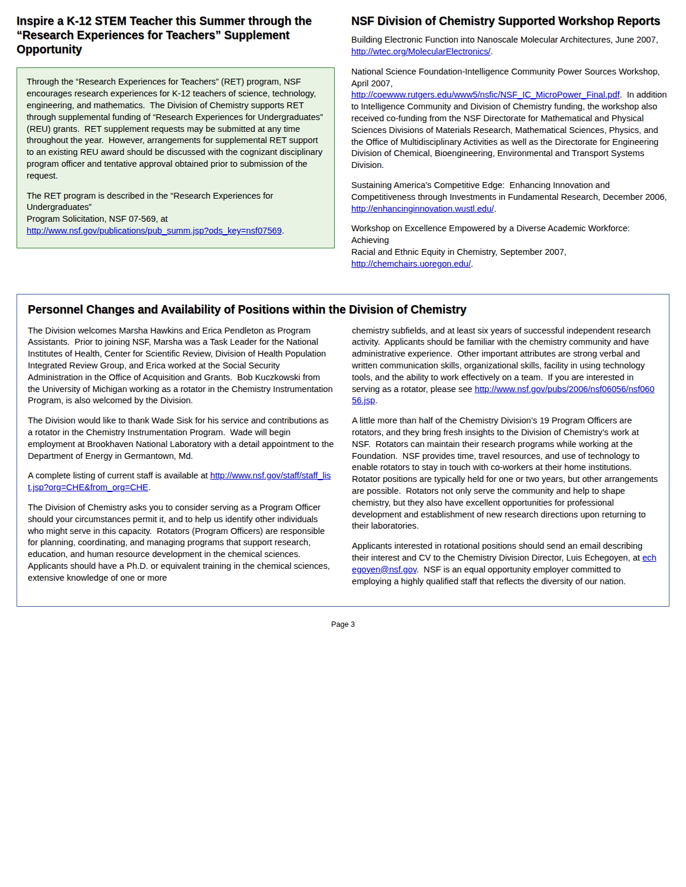Inspire a K-12 STEM Teacher this Summer through the “Research Experiences for Teachers” Supplement Opportunity
Through the “Research Experiences for Teachers” (RET) program, NSF encourages research experiences for K-12 teachers of science, technology, engineering, and mathematics. The Division of Chemistry supports RET through supplemental funding of “Research Experiences for Undergraduates” (REU) grants. RET supplement requests may be submitted at any time throughout the year. However, arrangements for supplemental RET support to an existing REU award should be discussed with the cognizant disciplinary program officer and tentative approval obtained prior to submission of the request.
The RET program is described in the “Research Experiences for Undergraduates”
Program Solicitation, NSF 07-569, at
http://www.nsf.gov/publications/pub_summ.jsp?ods_key=nsf07569.
NSF Division of Chemistry Supported Workshop Reports
Building Electronic Function into Nanoscale Molecular Architectures, June 2007,
http://wtec.org/MolecularElectronics/.
National Science Foundation-Intelligence Community Power Sources Workshop, April 2007,
http://coewww.rutgers.edu/www5/nsfic/NSF_IC_MicroPower_Final.pdf. In addition to Intelligence Community and Division of Chemistry funding, the workshop also received co-funding from the NSF Directorate for Mathematical and Physical Sciences Divisions of Materials Research, Mathematical Sciences, Physics, and the Office of Multidisciplinary Activities as well as the Directorate for Engineering Division of Chemical, Bioengineering, Environmental and Transport Systems Division.
Sustaining America's Competitive Edge: Enhancing Innovation and Competitiveness through Investments in Fundamental Research, December 2006,
http://enhancinginnovation.wustl.edu/.
Workshop on Excellence Empowered by a Diverse Academic Workforce: Achieving
Racial and Ethnic Equity in Chemistry, September 2007,
http://chemchairs.uoregon.edu/.
Personnel Changes and Availability of Positions within the Division of Chemistry
The Division welcomes Marsha Hawkins and Erica Pendleton as Program Assistants. Prior to joining NSF, Marsha was a Task Leader for the National Institutes of Health, Center for Scientific Review, Division of Health Population Integrated Review Group, and Erica worked at the Social Security Administration in the Office of Acquisition and Grants. Bob Kuczkowski from the University of Michigan working as a rotator in the Chemistry Instrumentation Program, is also welcomed by the Division.
The Division would like to thank Wade Sisk for his service and contributions as a rotator in the Chemistry Instrumentation Program. Wade will begin employment at Brookhaven National Laboratory with a detail appointment to the Department of Energy in Germantown, Md.
A complete listing of current staff is available at http://www.nsf.gov/staff/staff_list.jsp?org=CHE&from_org=CHE.
The Division of Chemistry asks you to consider serving as a Program Officer should your circumstances permit it, and to help us identify other individuals who might serve in this capacity. Rotators (Program Officers) are responsible for planning, coordinating, and managing programs that support research, education, and human resource development in the chemical sciences. Applicants should have a Ph.D. or equivalent training in the chemical sciences, extensive knowledge of one or more
chemistry subfields, and at least six years of successful independent research activity. Applicants should be familiar with the chemistry community and have administrative experience. Other important attributes are strong verbal and written communication skills, organizational skills, facility in using technology tools, and the ability to work effectively on a team. If you are interested in serving as a rotator, please see http://www.nsf.gov/pubs/2006/nsf06056/nsf06056.jsp.
A little more than half of the Chemistry Division’s 19 Program Officers are rotators, and they bring fresh insights to the Division of Chemistry’s work at NSF. Rotators can maintain their research programs while working at the Foundation. NSF provides time, travel resources, and use of technology to enable rotators to stay in touch with co-workers at their home institutions. Rotator positions are typically held for one or two years, but other arrangements are possible. Rotators not only serve the community and help to shape chemistry, but they also have excellent opportunities for professional development and establishment of new research directions upon returning to their laboratories.
Applicants interested in rotational positions should send an email describing their interest and CV to the Chemistry Division Director, Luis Echegoyen, at echegoyen@nsf.gov. NSF is an equal opportunity employer committed to employing a highly qualified staff that reflects the diversity of our nation.
Page 3